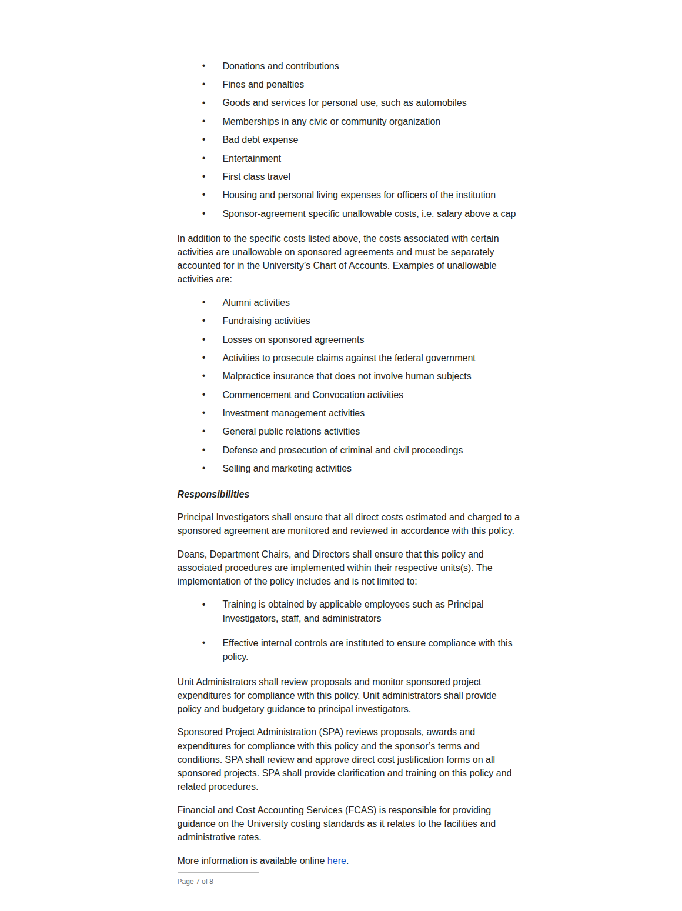Donations and contributions
Fines and penalties
Goods and services for personal use, such as automobiles
Memberships in any civic or community organization
Bad debt expense
Entertainment
First class travel
Housing and personal living expenses for officers of the institution
Sponsor-agreement specific unallowable costs, i.e. salary above a cap
In addition to the specific costs listed above, the costs associated with certain activities are unallowable on sponsored agreements and must be separately accounted for in the University’s Chart of Accounts. Examples of unallowable activities are:
Alumni activities
Fundraising activities
Losses on sponsored agreements
Activities to prosecute claims against the federal government
Malpractice insurance that does not involve human subjects
Commencement and Convocation activities
Investment management activities
General public relations activities
Defense and prosecution of criminal and civil proceedings
Selling and marketing activities
Responsibilities
Principal Investigators shall ensure that all direct costs estimated and charged to a sponsored agreement are monitored and reviewed in accordance with this policy.
Deans, Department Chairs, and Directors shall ensure that this policy and associated procedures are implemented within their respective units(s). The implementation of the policy includes and is not limited to:
Training is obtained by applicable employees such as Principal Investigators, staff, and administrators
Effective internal controls are instituted to ensure compliance with this policy.
Unit Administrators shall review proposals and monitor sponsored project expenditures for compliance with this policy. Unit administrators shall provide policy and budgetary guidance to principal investigators.
Sponsored Project Administration (SPA) reviews proposals, awards and expenditures for compliance with this policy and the sponsor’s terms and conditions. SPA shall review and approve direct cost justification forms on all sponsored projects. SPA shall provide clarification and training on this policy and related procedures.
Financial and Cost Accounting Services (FCAS) is responsible for providing guidance on the University costing standards as it relates to the facilities and administrative rates.
More information is available online here.
Page 7 of 8